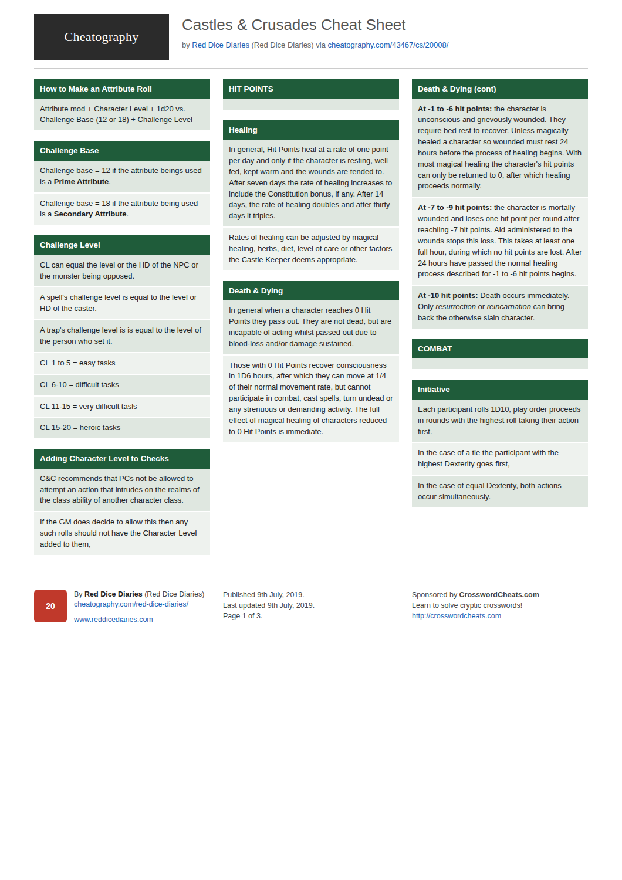Cheatography
Castles & Crusades Cheat Sheet
by Red Dice Diaries (Red Dice Diaries) via cheatography.com/43467/cs/20008/
How to Make an Attribute Roll
Attribute mod + Character Level + 1d20 vs. Challenge Base (12 or 18) + Challenge Level
Challenge Base
Challenge base = 12 if the attribute beings used is a Prime Attribute.
Challenge base = 18 if the attribute being used is a Secondary Attribute.
Challenge Level
CL can equal the level or the HD of the NPC or the monster being opposed.
A spell's challenge level is equal to the level or HD of the caster.
A trap's challenge level is is equal to the level of the person who set it.
CL 1 to 5 = easy tasks
CL 6-10 = difficult tasks
CL 11-15 = very difficult tasls
CL 15-20 = heroic tasks
Adding Character Level to Checks
C&C recommends that PCs not be allowed to attempt an action that intrudes on the realms of the class ability of another character class.
If the GM does decide to allow this then any such rolls should not have the Character Level added to them,
HIT POINTS
Healing
In general, Hit Points heal at a rate of one point per day and only if the character is resting, well fed, kept warm and the wounds are tended to. After seven days the rate of healing increases to include the Constitution bonus, if any. After 14 days, the rate of healing doubles and after thirty days it triples.
Rates of healing can be adjusted by magical healing, herbs, diet, level of care or other factors the Castle Keeper deems appropriate.
Death & Dying
In general when a character reaches 0 Hit Points they pass out. They are not dead, but are incapable of acting whilst passed out due to blood-loss and/or damage sustained.
Those with 0 Hit Points recover consciousness in 1D6 hours, after which they can move at 1/4 of their normal movement rate, but cannot participate in combat, cast spells, turn undead or any strenuous or demanding activity. The full effect of magical healing of characters reduced to 0 Hit Points is immediate.
Death & Dying (cont)
At -1 to -6 hit points: the character is unconscious and grievously wounded. They require bed rest to recover. Unless magically healed a character so wounded must rest 24 hours before the process of healing begins. With most magical healing the character's hit points can only be returned to 0, after which healing proceeds normally.
At -7 to -9 hit points: the character is mortally wounded and loses one hit point per round after reachiing -7 hit points. Aid administered to the wounds stops this loss. This takes at least one full hour, during which no hit points are lost. After 24 hours have passed the normal healing process described for -1 to -6 hit points begins.
At -10 hit points: Death occurs immediately. Only resurrection or reincarnation can bring back the otherwise slain character.
COMBAT
Initiative
Each participant rolls 1D10, play order proceeds in rounds with the highest roll taking their action first.
In the case of a tie the participant with the highest Dexterity goes first,
In the case of equal Dexterity, both actions occur simultaneously.
By Red Dice Diaries (Red Dice Diaries)
cheatography.com/red-dice-diaries/
www.reddicediaries.com
Published 9th July, 2019.
Last updated 9th July, 2019.
Page 1 of 3.
Sponsored by CrosswordCheats.com
Learn to solve cryptic crosswords!
http://crosswordcheats.com